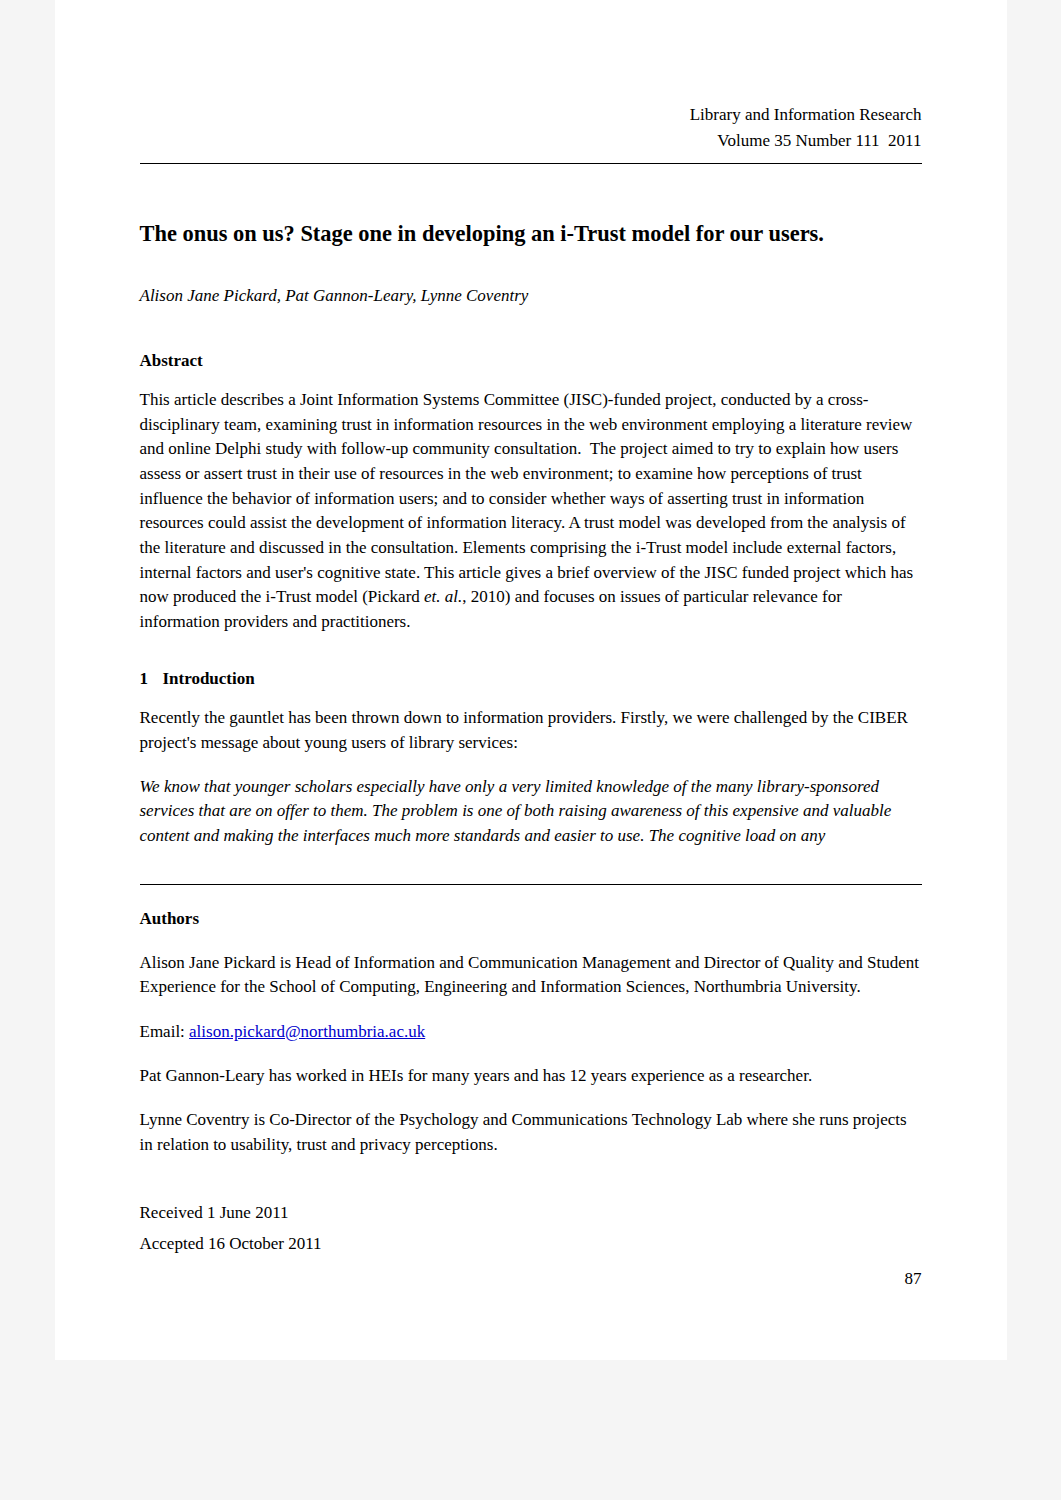Library and Information Research Volume 35 Number 111 2011
The onus on us? Stage one in developing an i-Trust model for our users.
Alison Jane Pickard, Pat Gannon-Leary, Lynne Coventry
Abstract
This article describes a Joint Information Systems Committee (JISC)-funded project, conducted by a cross-disciplinary team, examining trust in information resources in the web environment employing a literature review and online Delphi study with follow-up community consultation. The project aimed to try to explain how users assess or assert trust in their use of resources in the web environment; to examine how perceptions of trust influence the behavior of information users; and to consider whether ways of asserting trust in information resources could assist the development of information literacy. A trust model was developed from the analysis of the literature and discussed in the consultation. Elements comprising the i-Trust model include external factors, internal factors and user's cognitive state. This article gives a brief overview of the JISC funded project which has now produced the i-Trust model (Pickard et. al., 2010) and focuses on issues of particular relevance for information providers and practitioners.
1 Introduction
Recently the gauntlet has been thrown down to information providers. Firstly, we were challenged by the CIBER project's message about young users of library services:
We know that younger scholars especially have only a very limited knowledge of the many library-sponsored services that are on offer to them. The problem is one of both raising awareness of this expensive and valuable content and making the interfaces much more standards and easier to use. The cognitive load on any
Authors
Alison Jane Pickard is Head of Information and Communication Management and Director of Quality and Student Experience for the School of Computing, Engineering and Information Sciences, Northumbria University.
Email: alison.pickard@northumbria.ac.uk
Pat Gannon-Leary has worked in HEIs for many years and has 12 years experience as a researcher.
Lynne Coventry is Co-Director of the Psychology and Communications Technology Lab where she runs projects in relation to usability, trust and privacy perceptions.
Received 1 June 2011
Accepted 16 October 2011
87